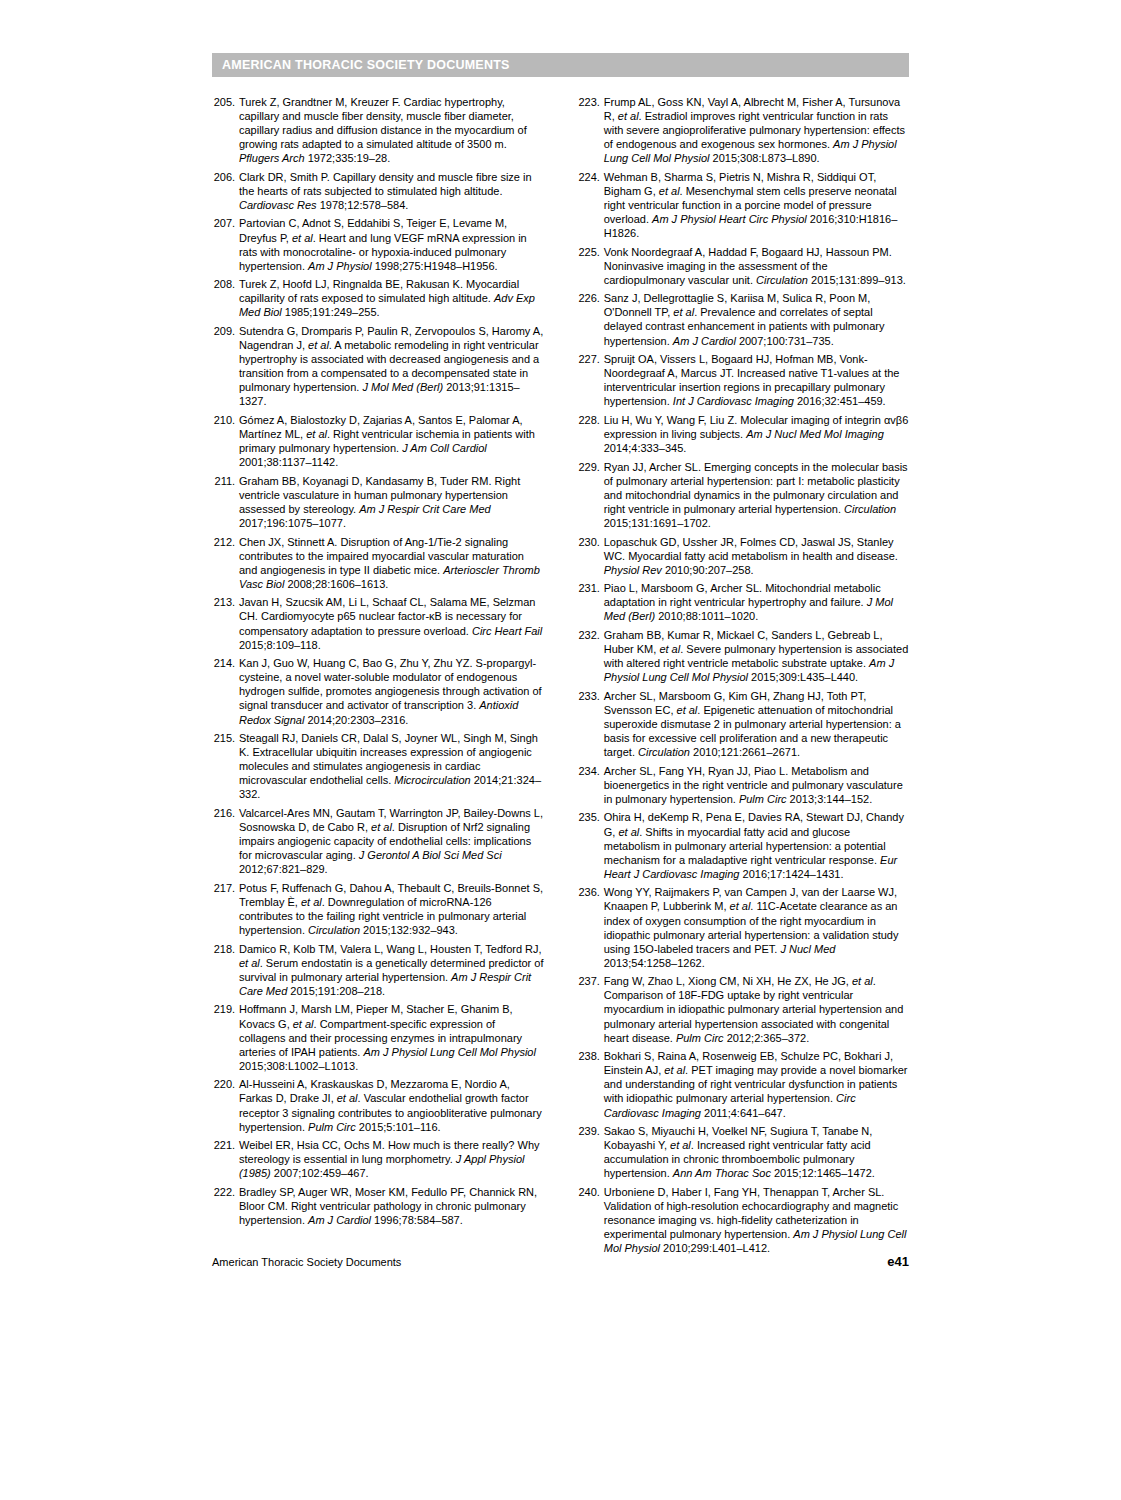American Thoracic Society Documents
205. Turek Z, Grandtner M, Kreuzer F. Cardiac hypertrophy, capillary and muscle fiber density, muscle fiber diameter, capillary radius and diffusion distance in the myocardium of growing rats adapted to a simulated altitude of 3500 m. Pflugers Arch 1972;335:19–28.
206. Clark DR, Smith P. Capillary density and muscle fibre size in the hearts of rats subjected to stimulated high altitude. Cardiovasc Res 1978;12:578–584.
207. Partovian C, Adnot S, Eddahibi S, Teiger E, Levame M, Dreyfus P, et al. Heart and lung VEGF mRNA expression in rats with monocrotaline- or hypoxia-induced pulmonary hypertension. Am J Physiol 1998;275:H1948–H1956.
208. Turek Z, Hoofd LJ, Ringnalda BE, Rakusan K. Myocardial capillarity of rats exposed to simulated high altitude. Adv Exp Med Biol 1985;191:249–255.
209. Sutendra G, Dromparis P, Paulin R, Zervopoulos S, Haromy A, Nagendran J, et al. A metabolic remodeling in right ventricular hypertrophy is associated with decreased angiogenesis and a transition from a compensated to a decompensated state in pulmonary hypertension. J Mol Med (Berl) 2013;91:1315–1327.
210. Gómez A, Bialostozky D, Zajarias A, Santos E, Palomar A, Martínez ML, et al. Right ventricular ischemia in patients with primary pulmonary hypertension. J Am Coll Cardiol 2001;38:1137–1142.
211. Graham BB, Koyanagi D, Kandasamy B, Tuder RM. Right ventricle vasculature in human pulmonary hypertension assessed by stereology. Am J Respir Crit Care Med 2017;196:1075–1077.
212. Chen JX, Stinnett A. Disruption of Ang-1/Tie-2 signaling contributes to the impaired myocardial vascular maturation and angiogenesis in type II diabetic mice. Arterioscler Thromb Vasc Biol 2008;28:1606–1613.
213. Javan H, Szucsik AM, Li L, Schaaf CL, Salama ME, Selzman CH. Cardiomyocyte p65 nuclear factor-κB is necessary for compensatory adaptation to pressure overload. Circ Heart Fail 2015;8:109–118.
214. Kan J, Guo W, Huang C, Bao G, Zhu Y, Zhu YZ. S-propargyl-cysteine, a novel water-soluble modulator of endogenous hydrogen sulfide, promotes angiogenesis through activation of signal transducer and activator of transcription 3. Antioxid Redox Signal 2014;20:2303–2316.
215. Steagall RJ, Daniels CR, Dalal S, Joyner WL, Singh M, Singh K. Extracellular ubiquitin increases expression of angiogenic molecules and stimulates angiogenesis in cardiac microvascular endothelial cells. Microcirculation 2014;21:324–332.
216. Valcarcel-Ares MN, Gautam T, Warrington JP, Bailey-Downs L, Sosnowska D, de Cabo R, et al. Disruption of Nrf2 signaling impairs angiogenic capacity of endothelial cells: implications for microvascular aging. J Gerontol A Biol Sci Med Sci 2012;67:821–829.
217. Potus F, Ruffenach G, Dahou A, Thebault C, Breuils-Bonnet S, Tremblay È, et al. Downregulation of microRNA-126 contributes to the failing right ventricle in pulmonary arterial hypertension. Circulation 2015;132:932–943.
218. Damico R, Kolb TM, Valera L, Wang L, Housten T, Tedford RJ, et al. Serum endostatin is a genetically determined predictor of survival in pulmonary arterial hypertension. Am J Respir Crit Care Med 2015;191:208–218.
219. Hoffmann J, Marsh LM, Pieper M, Stacher E, Ghanim B, Kovacs G, et al. Compartment-specific expression of collagens and their processing enzymes in intrapulmonary arteries of IPAH patients. Am J Physiol Lung Cell Mol Physiol 2015;308:L1002–L1013.
220. Al-Husseini A, Kraskauskas D, Mezzaroma E, Nordio A, Farkas D, Drake JI, et al. Vascular endothelial growth factor receptor 3 signaling contributes to angioobliterative pulmonary hypertension. Pulm Circ 2015;5:101–116.
221. Weibel ER, Hsia CC, Ochs M. How much is there really? Why stereology is essential in lung morphometry. J Appl Physiol (1985) 2007;102:459–467.
222. Bradley SP, Auger WR, Moser KM, Fedullo PF, Channick RN, Bloor CM. Right ventricular pathology in chronic pulmonary hypertension. Am J Cardiol 1996;78:584–587.
223. Frump AL, Goss KN, Vayl A, Albrecht M, Fisher A, Tursunova R, et al. Estradiol improves right ventricular function in rats with severe angioproliferative pulmonary hypertension: effects of endogenous and exogenous sex hormones. Am J Physiol Lung Cell Mol Physiol 2015;308:L873–L890.
224. Wehman B, Sharma S, Pietris N, Mishra R, Siddiqui OT, Bigham G, et al. Mesenchymal stem cells preserve neonatal right ventricular function in a porcine model of pressure overload. Am J Physiol Heart Circ Physiol 2016;310:H1816–H1826.
225. Vonk Noordegraaf A, Haddad F, Bogaard HJ, Hassoun PM. Noninvasive imaging in the assessment of the cardiopulmonary vascular unit. Circulation 2015;131:899–913.
226. Sanz J, Dellegrottaglie S, Kariisa M, Sulica R, Poon M, O'Donnell TP, et al. Prevalence and correlates of septal delayed contrast enhancement in patients with pulmonary hypertension. Am J Cardiol 2007;100:731–735.
227. Spruijt OA, Vissers L, Bogaard HJ, Hofman MB, Vonk-Noordegraaf A, Marcus JT. Increased native T1-values at the interventricular insertion regions in precapillary pulmonary hypertension. Int J Cardiovasc Imaging 2016;32:451–459.
228. Liu H, Wu Y, Wang F, Liu Z. Molecular imaging of integrin αvβ6 expression in living subjects. Am J Nucl Med Mol Imaging 2014;4:333–345.
229. Ryan JJ, Archer SL. Emerging concepts in the molecular basis of pulmonary arterial hypertension: part I: metabolic plasticity and mitochondrial dynamics in the pulmonary circulation and right ventricle in pulmonary arterial hypertension. Circulation 2015;131:1691–1702.
230. Lopaschuk GD, Ussher JR, Folmes CD, Jaswal JS, Stanley WC. Myocardial fatty acid metabolism in health and disease. Physiol Rev 2010;90:207–258.
231. Piao L, Marsboom G, Archer SL. Mitochondrial metabolic adaptation in right ventricular hypertrophy and failure. J Mol Med (Berl) 2010;88:1011–1020.
232. Graham BB, Kumar R, Mickael C, Sanders L, Gebreab L, Huber KM, et al. Severe pulmonary hypertension is associated with altered right ventricle metabolic substrate uptake. Am J Physiol Lung Cell Mol Physiol 2015;309:L435–L440.
233. Archer SL, Marsboom G, Kim GH, Zhang HJ, Toth PT, Svensson EC, et al. Epigenetic attenuation of mitochondrial superoxide dismutase 2 in pulmonary arterial hypertension: a basis for excessive cell proliferation and a new therapeutic target. Circulation 2010;121:2661–2671.
234. Archer SL, Fang YH, Ryan JJ, Piao L. Metabolism and bioenergetics in the right ventricle and pulmonary vasculature in pulmonary hypertension. Pulm Circ 2013;3:144–152.
235. Ohira H, deKemp R, Pena E, Davies RA, Stewart DJ, Chandy G, et al. Shifts in myocardial fatty acid and glucose metabolism in pulmonary arterial hypertension: a potential mechanism for a maladaptive right ventricular response. Eur Heart J Cardiovasc Imaging 2016;17:1424–1431.
236. Wong YY, Raijmakers P, van Campen J, van der Laarse WJ, Knaapen P, Lubberink M, et al. 11C-Acetate clearance as an index of oxygen consumption of the right myocardium in idiopathic pulmonary arterial hypertension: a validation study using 15O-labeled tracers and PET. J Nucl Med 2013;54:1258–1262.
237. Fang W, Zhao L, Xiong CM, Ni XH, He ZX, He JG, et al. Comparison of 18F-FDG uptake by right ventricular myocardium in idiopathic pulmonary arterial hypertension and pulmonary arterial hypertension associated with congenital heart disease. Pulm Circ 2012;2:365–372.
238. Bokhari S, Raina A, Rosenweig EB, Schulze PC, Bokhari J, Einstein AJ, et al. PET imaging may provide a novel biomarker and understanding of right ventricular dysfunction in patients with idiopathic pulmonary arterial hypertension. Circ Cardiovasc Imaging 2011;4:641–647.
239. Sakao S, Miyauchi H, Voelkel NF, Sugiura T, Tanabe N, Kobayashi Y, et al. Increased right ventricular fatty acid accumulation in chronic thromboembolic pulmonary hypertension. Ann Am Thorac Soc 2015;12:1465–1472.
240. Urboniene D, Haber I, Fang YH, Thenappan T, Archer SL. Validation of high-resolution echocardiography and magnetic resonance imaging vs. high-fidelity catheterization in experimental pulmonary hypertension. Am J Physiol Lung Cell Mol Physiol 2010;299:L401–L412.
American Thoracic Society Documents
e41